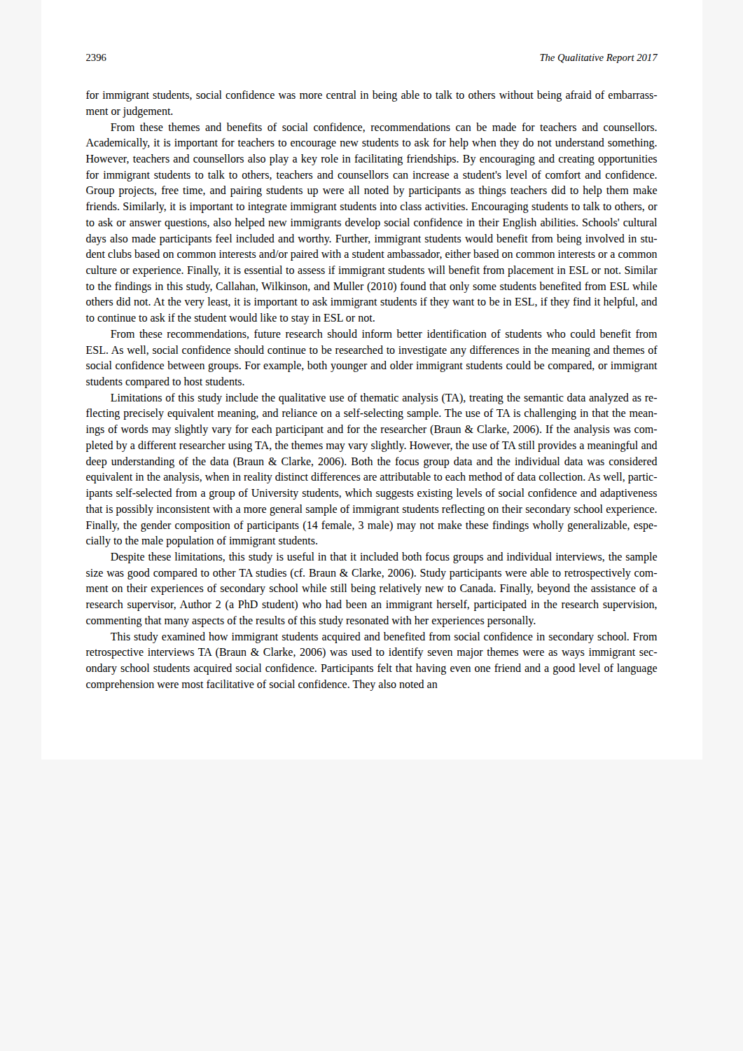2396 The Qualitative Report 2017
for immigrant students, social confidence was more central in being able to talk to others without being afraid of embarrassment or judgement.
From these themes and benefits of social confidence, recommendations can be made for teachers and counsellors. Academically, it is important for teachers to encourage new students to ask for help when they do not understand something. However, teachers and counsellors also play a key role in facilitating friendships. By encouraging and creating opportunities for immigrant students to talk to others, teachers and counsellors can increase a student's level of comfort and confidence. Group projects, free time, and pairing students up were all noted by participants as things teachers did to help them make friends. Similarly, it is important to integrate immigrant students into class activities. Encouraging students to talk to others, or to ask or answer questions, also helped new immigrants develop social confidence in their English abilities. Schools' cultural days also made participants feel included and worthy. Further, immigrant students would benefit from being involved in student clubs based on common interests and/or paired with a student ambassador, either based on common interests or a common culture or experience. Finally, it is essential to assess if immigrant students will benefit from placement in ESL or not. Similar to the findings in this study, Callahan, Wilkinson, and Muller (2010) found that only some students benefited from ESL while others did not. At the very least, it is important to ask immigrant students if they want to be in ESL, if they find it helpful, and to continue to ask if the student would like to stay in ESL or not.
From these recommendations, future research should inform better identification of students who could benefit from ESL. As well, social confidence should continue to be researched to investigate any differences in the meaning and themes of social confidence between groups. For example, both younger and older immigrant students could be compared, or immigrant students compared to host students.
Limitations of this study include the qualitative use of thematic analysis (TA), treating the semantic data analyzed as reflecting precisely equivalent meaning, and reliance on a self-selecting sample. The use of TA is challenging in that the meanings of words may slightly vary for each participant and for the researcher (Braun & Clarke, 2006). If the analysis was completed by a different researcher using TA, the themes may vary slightly. However, the use of TA still provides a meaningful and deep understanding of the data (Braun & Clarke, 2006). Both the focus group data and the individual data was considered equivalent in the analysis, when in reality distinct differences are attributable to each method of data collection. As well, participants self-selected from a group of University students, which suggests existing levels of social confidence and adaptiveness that is possibly inconsistent with a more general sample of immigrant students reflecting on their secondary school experience. Finally, the gender composition of participants (14 female, 3 male) may not make these findings wholly generalizable, especially to the male population of immigrant students.
Despite these limitations, this study is useful in that it included both focus groups and individual interviews, the sample size was good compared to other TA studies (cf. Braun & Clarke, 2006). Study participants were able to retrospectively comment on their experiences of secondary school while still being relatively new to Canada. Finally, beyond the assistance of a research supervisor, Author 2 (a PhD student) who had been an immigrant herself, participated in the research supervision, commenting that many aspects of the results of this study resonated with her experiences personally.
This study examined how immigrant students acquired and benefited from social confidence in secondary school. From retrospective interviews TA (Braun & Clarke, 2006) was used to identify seven major themes were as ways immigrant secondary school students acquired social confidence. Participants felt that having even one friend and a good level of language comprehension were most facilitative of social confidence. They also noted an